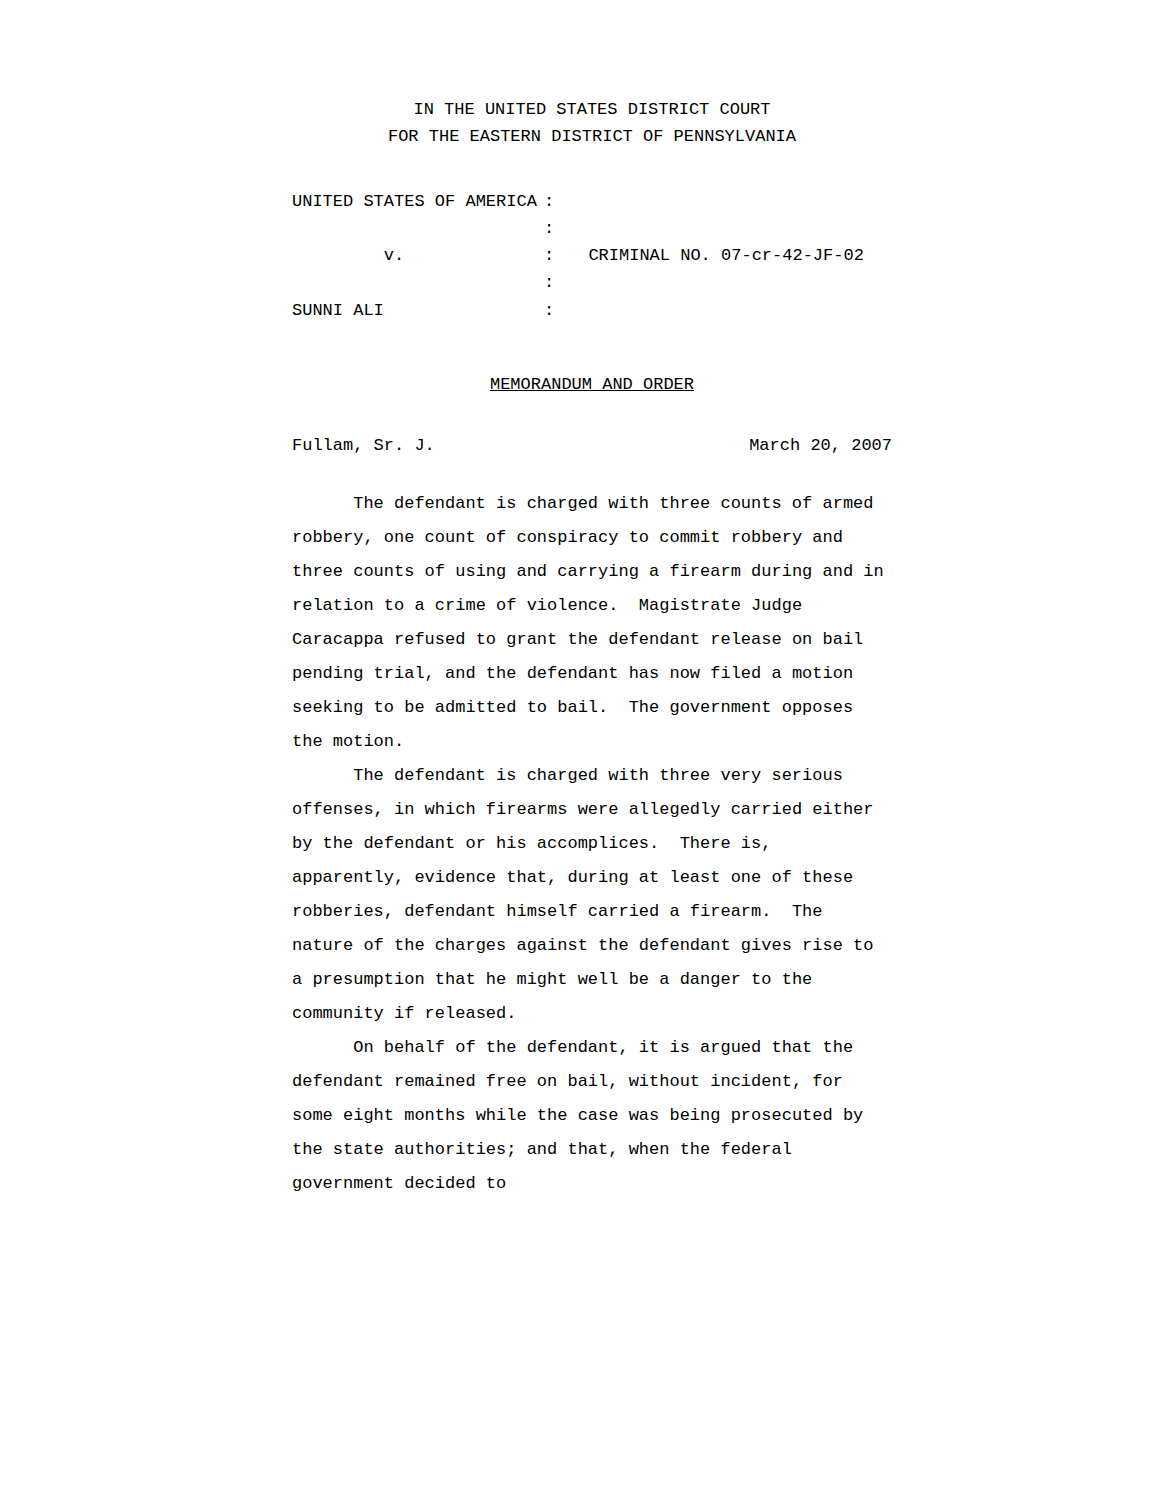IN THE UNITED STATES DISTRICT COURT
FOR THE EASTERN DISTRICT OF PENNSYLVANIA
| UNITED STATES OF AMERICA | : | |
| | : | |
| v. | : | CRIMINAL NO. 07-cr-42-JF-02 |
| | : | |
| SUNNI ALI | : | |
MEMORANDUM AND ORDER
Fullam, Sr. J. March 20, 2007
The defendant is charged with three counts of armed robbery, one count of conspiracy to commit robbery and three counts of using and carrying a firearm during and in relation to a crime of violence. Magistrate Judge Caracappa refused to grant the defendant release on bail pending trial, and the defendant has now filed a motion seeking to be admitted to bail. The government opposes the motion.
The defendant is charged with three very serious offenses, in which firearms were allegedly carried either by the defendant or his accomplices. There is, apparently, evidence that, during at least one of these robberies, defendant himself carried a firearm. The nature of the charges against the defendant gives rise to a presumption that he might well be a danger to the community if released.
On behalf of the defendant, it is argued that the defendant remained free on bail, without incident, for some eight months while the case was being prosecuted by the state authorities; and that, when the federal government decided to